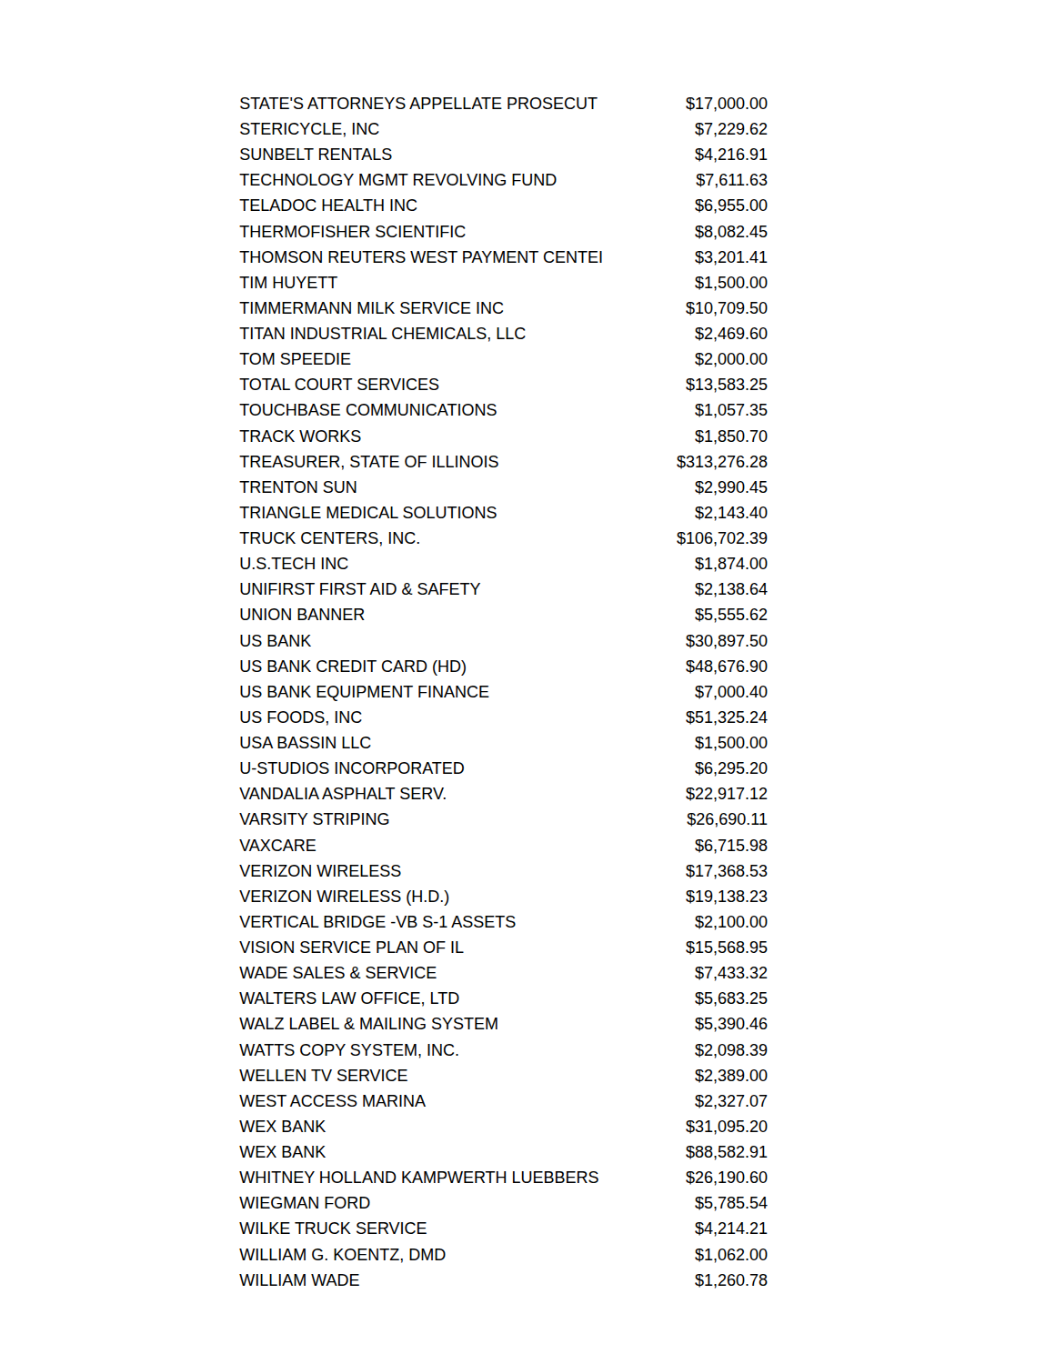| STATE'S ATTORNEYS APPELLATE PROSECUT | $17,000.00 |
| STERICYCLE, INC | $7,229.62 |
| SUNBELT RENTALS | $4,216.91 |
| TECHNOLOGY MGMT REVOLVING FUND | $7,611.63 |
| TELADOC HEALTH INC | $6,955.00 |
| THERMOFISHER SCIENTIFIC | $8,082.45 |
| THOMSON REUTERS WEST PAYMENT CENTEI | $3,201.41 |
| TIM HUYETT | $1,500.00 |
| TIMMERMANN MILK SERVICE INC | $10,709.50 |
| TITAN INDUSTRIAL CHEMICALS, LLC | $2,469.60 |
| TOM SPEEDIE | $2,000.00 |
| TOTAL COURT SERVICES | $13,583.25 |
| TOUCHBASE COMMUNICATIONS | $1,057.35 |
| TRACK WORKS | $1,850.70 |
| TREASURER, STATE OF ILLINOIS | $313,276.28 |
| TRENTON SUN | $2,990.45 |
| TRIANGLE MEDICAL SOLUTIONS | $2,143.40 |
| TRUCK CENTERS, INC. | $106,702.39 |
| U.S.TECH INC | $1,874.00 |
| UNIFIRST FIRST AID & SAFETY | $2,138.64 |
| UNION BANNER | $5,555.62 |
| US BANK | $30,897.50 |
| US BANK CREDIT CARD (HD) | $48,676.90 |
| US BANK EQUIPMENT FINANCE | $7,000.40 |
| US FOODS, INC | $51,325.24 |
| USA BASSIN LLC | $1,500.00 |
| U-STUDIOS INCORPORATED | $6,295.20 |
| VANDALIA ASPHALT SERV. | $22,917.12 |
| VARSITY STRIPING | $26,690.11 |
| VAXCARE | $6,715.98 |
| VERIZON WIRELESS | $17,368.53 |
| VERIZON WIRELESS (H.D.) | $19,138.23 |
| VERTICAL BRIDGE -VB S-1 ASSETS | $2,100.00 |
| VISION SERVICE PLAN OF IL | $15,568.95 |
| WADE SALES & SERVICE | $7,433.32 |
| WALTERS LAW OFFICE, LTD | $5,683.25 |
| WALZ LABEL & MAILING SYSTEM | $5,390.46 |
| WATTS COPY SYSTEM, INC. | $2,098.39 |
| WELLEN TV SERVICE | $2,389.00 |
| WEST ACCESS MARINA | $2,327.07 |
| WEX BANK | $31,095.20 |
| WEX BANK | $88,582.91 |
| WHITNEY HOLLAND KAMPWERTH LUEBBERS | $26,190.60 |
| WIEGMAN FORD | $5,785.54 |
| WILKE TRUCK SERVICE | $4,214.21 |
| WILLIAM G. KOENTZ, DMD | $1,062.00 |
| WILLIAM WADE | $1,260.78 |